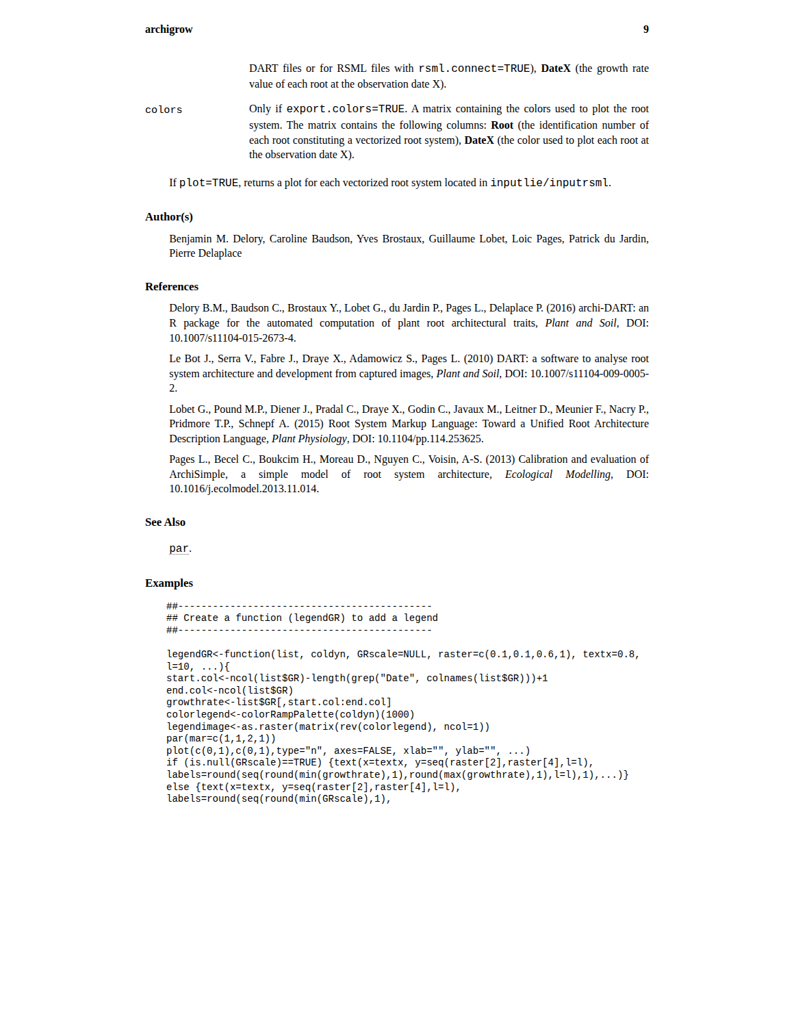archigrow 9
DART files or for RSML files with rsml.connect=TRUE), DateX (the growth rate value of each root at the observation date X).
colors
Only if export.colors=TRUE. A matrix containing the colors used to plot the root system. The matrix contains the following columns: Root (the identification number of each root constituting a vectorized root system), DateX (the color used to plot each root at the observation date X).
If plot=TRUE, returns a plot for each vectorized root system located in inputlie/inputrsml.
Author(s)
Benjamin M. Delory, Caroline Baudson, Yves Brostaux, Guillaume Lobet, Loic Pages, Patrick du Jardin, Pierre Delaplace
References
Delory B.M., Baudson C., Brostaux Y., Lobet G., du Jardin P., Pages L., Delaplace P. (2016) archi-DART: an R package for the automated computation of plant root architectural traits, Plant and Soil, DOI: 10.1007/s11104-015-2673-4.
Le Bot J., Serra V., Fabre J., Draye X., Adamowicz S., Pages L. (2010) DART: a software to analyse root system architecture and development from captured images, Plant and Soil, DOI: 10.1007/s11104-009-0005-2.
Lobet G., Pound M.P., Diener J., Pradal C., Draye X., Godin C., Javaux M., Leitner D., Meunier F., Nacry P., Pridmore T.P., Schnepf A. (2015) Root System Markup Language: Toward a Unified Root Architecture Description Language, Plant Physiology, DOI: 10.1104/pp.114.253625.
Pages L., Becel C., Boukcim H., Moreau D., Nguyen C., Voisin, A-S. (2013) Calibration and evaluation of ArchiSimple, a simple model of root system architecture, Ecological Modelling, DOI: 10.1016/j.ecolmodel.2013.11.014.
See Also
par.
Examples
##--------------------------------------------
## Create a function (legendGR) to add a legend
##--------------------------------------------

legendGR<-function(list, coldyn, GRscale=NULL, raster=c(0.1,0.1,0.6,1), textx=0.8, l=10, ...){
start.col<-ncol(list$GR)-length(grep("Date", colnames(list$GR)))+1
end.col<-ncol(list$GR)
growthrate<-list$GR[,start.col:end.col]
colorlegend<-colorRampPalette(coldyn)(1000)
legendimage<-as.raster(matrix(rev(colorlegend), ncol=1))
par(mar=c(1,1,2,1))
plot(c(0,1),c(0,1),type="n", axes=FALSE, xlab="", ylab="", ...)
if (is.null(GRscale)==TRUE) {text(x=textx, y=seq(raster[2],raster[4],l=l),
labels=round(seq(round(min(growthrate),1),round(max(growthrate),1),l=l),1),...)}
else {text(x=textx, y=seq(raster[2],raster[4],l=l), labels=round(seq(round(min(GRscale),1),